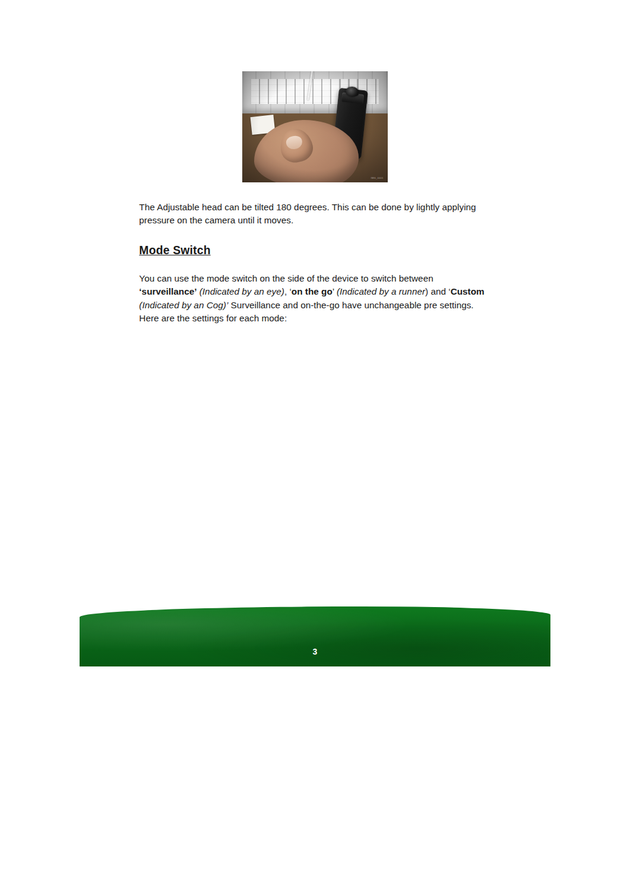IMG_0001
The Adjustable head can be tilted 180 degrees. This can be done by lightly applying pressure on the camera until it moves.
Mode Switch
You can use the mode switch on the side of the device to switch between ‘surveillance’ (Indicated by an eye), ‘on the go’ (Indicated by a runner) and ‘Custom (Indicated by an Cog)’ Surveillance and on-the-go have unchangeable pre settings. Here are the settings for each mode:
3